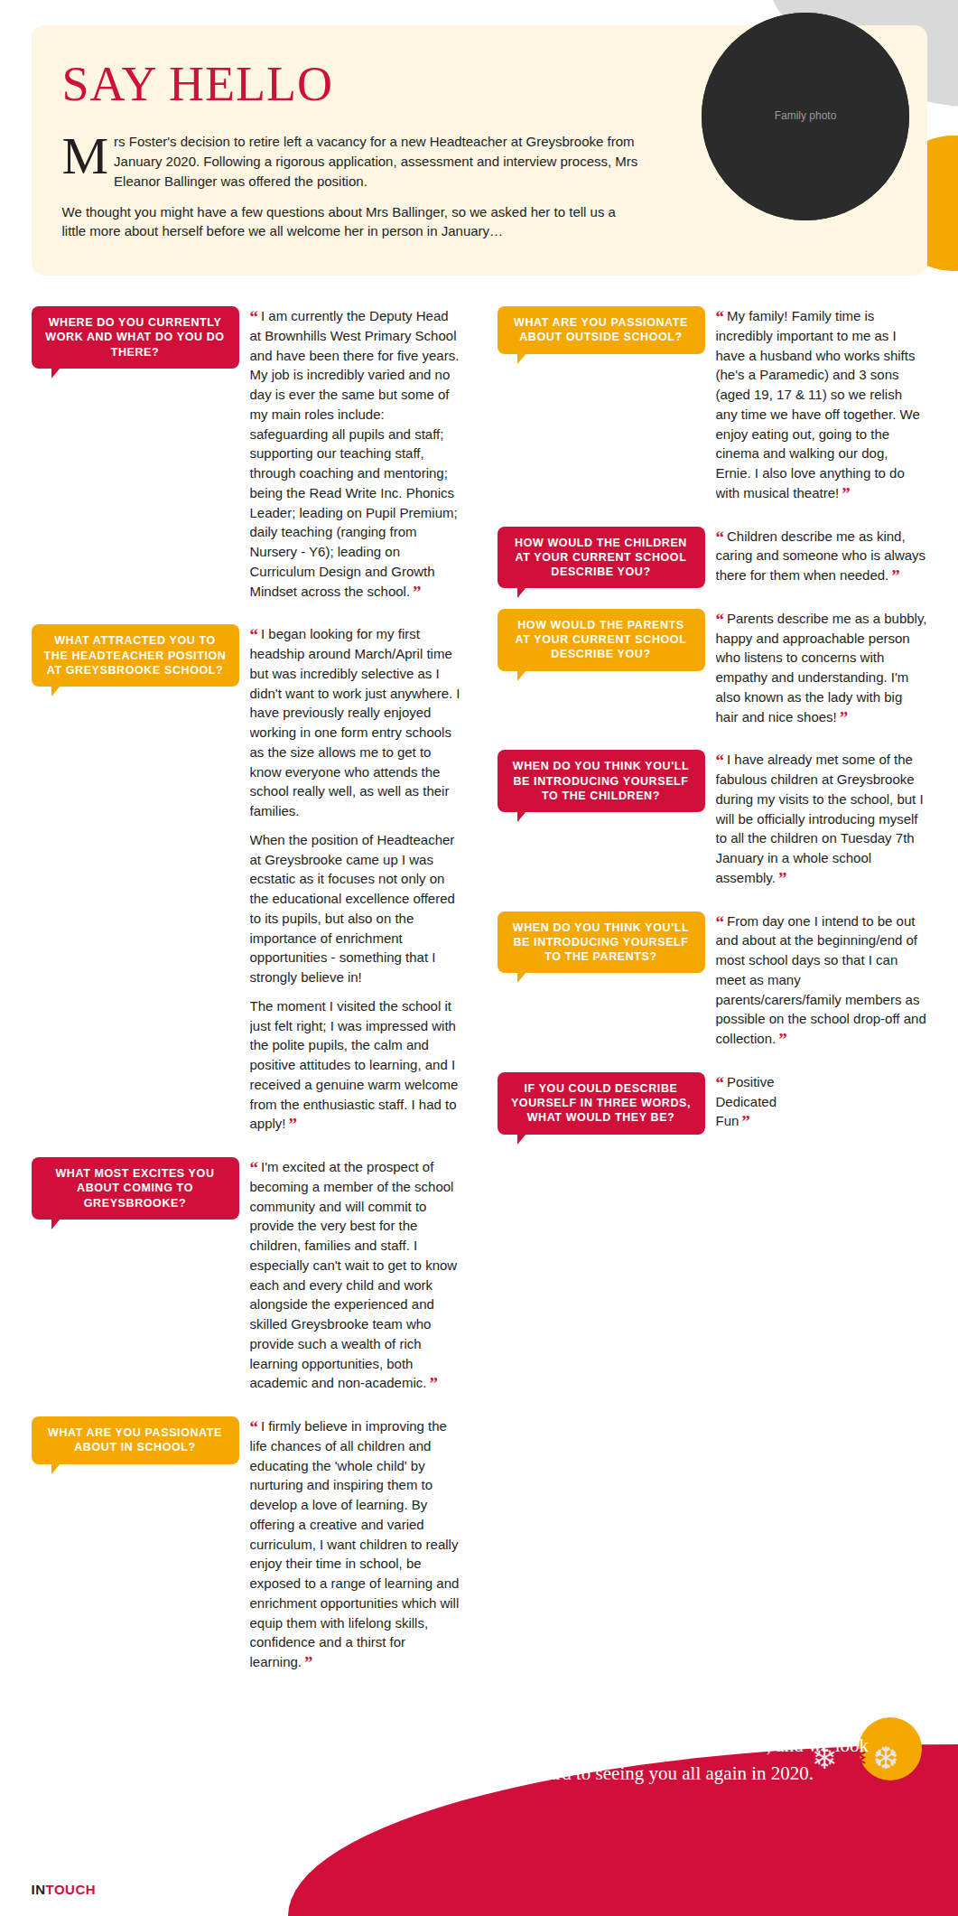SAY HELLO
Mrs Foster's decision to retire left a vacancy for a new Headteacher at Greysbrooke from January 2020. Following a rigorous application, assessment and interview process, Mrs Eleanor Ballinger was offered the position.
We thought you might have a few questions about Mrs Ballinger, so we asked her to tell us a little more about herself before we all welcome her in person in January…
Where do you currently work and what do you do there?
“I am currently the Deputy Head at Brownhills West Primary School and have been there for five years. My job is incredibly varied and no day is ever the same but some of my main roles include: safeguarding all pupils and staff; supporting our teaching staff, through coaching and mentoring; being the Read Write Inc. Phonics Leader; leading on Pupil Premium; daily teaching (ranging from Nursery - Y6); leading on Curriculum Design and Growth Mindset across the school.”
What attracted you to the Headteacher position at Greysbrooke School?
“I began looking for my first headship around March/April time but was incredibly selective as I didn't want to work just anywhere. I have previously really enjoyed working in one form entry schools as the size allows me to get to know everyone who attends the school really well, as well as their families.
When the position of Headteacher at Greysbrooke came up I was ecstatic as it focuses not only on the educational excellence offered to its pupils, but also on the importance of enrichment opportunities - something that I strongly believe in!
The moment I visited the school it just felt right; I was impressed with the polite pupils, the calm and positive attitudes to learning, and I received a genuine warm welcome from the enthusiastic staff. I had to apply!”
What most excites you about coming to Greysbrooke?
“I'm excited at the prospect of becoming a member of the school community and will commit to provide the very best for the children, families and staff. I especially can't wait to get to know each and every child and work alongside the experienced and skilled Greysbrooke team who provide such a wealth of rich learning opportunities, both academic and non-academic.”
What are you passionate about in school?
“I firmly believe in improving the life chances of all children and educating the 'whole child' by nurturing and inspiring them to develop a love of learning. By offering a creative and varied curriculum, I want children to really enjoy their time in school, be exposed to a range of learning and enrichment opportunities which will equip them with lifelong skills, confidence and a thirst for learning.”
What are you passionate about outside school?
“My family! Family time is incredibly important to me as I have a husband who works shifts (he's a Paramedic) and 3 sons (aged 19, 17 & 11) so we relish any time we have off together. We enjoy eating out, going to the cinema and walking our dog, Ernie. I also love anything to do with musical theatre!”
How would the children at your current school describe you?
“Children describe me as kind, caring and someone who is always there for them when needed.”
How would the parents at your current school describe you?
“Parents describe me as a bubbly, happy and approachable person who listens to concerns with empathy and understanding. I'm also known as the lady with big hair and nice shoes!”
When do you think you'll be introducing yourself to the children?
“I have already met some of the fabulous children at Greysbrooke during my visits to the school, but I will be officially introducing myself to all the children on Tuesday 7th January in a whole school assembly.”
When do you think you'll be introducing yourself to the parents?
“From day one I intend to be out and about at the beginning/end of most school days so that I can meet as many parents/carers/family members as possible on the school drop-off and collection.”
If you could describe yourself in three words, what would they be?
“Positive
Dedicated
Fun”
❄❅❆
Have yourselves a merry little Christmas, and we look forward to seeing you all again in 2020.
IN TOUCH